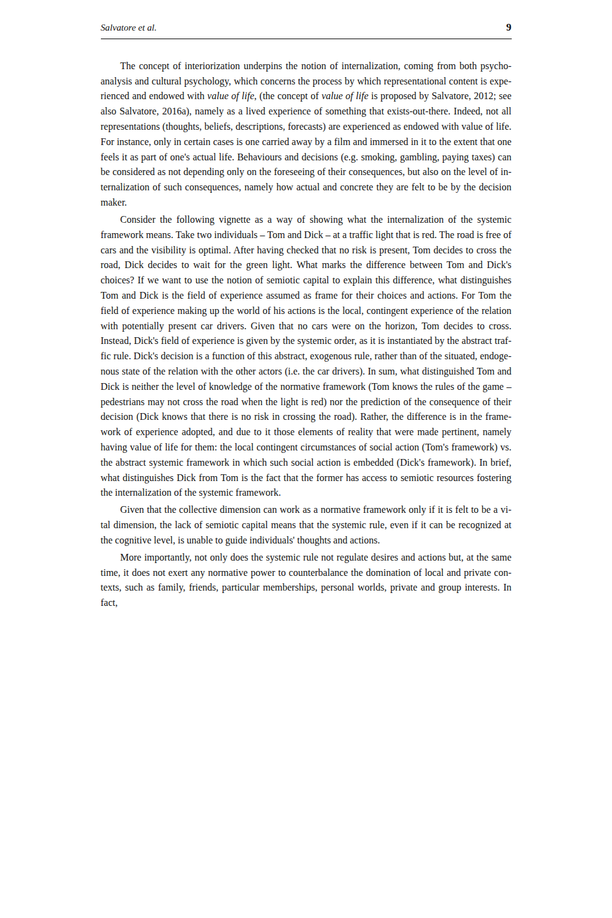Salvatore et al. 9
The concept of interiorization underpins the notion of internalization, coming from both psychoanalysis and cultural psychology, which concerns the process by which representational content is experienced and endowed with value of life, (the concept of value of life is proposed by Salvatore, 2012; see also Salvatore, 2016a), namely as a lived experience of something that exists-out-there. Indeed, not all representations (thoughts, beliefs, descriptions, forecasts) are experienced as endowed with value of life. For instance, only in certain cases is one carried away by a film and immersed in it to the extent that one feels it as part of one's actual life. Behaviours and decisions (e.g. smoking, gambling, paying taxes) can be considered as not depending only on the foreseeing of their consequences, but also on the level of internalization of such consequences, namely how actual and concrete they are felt to be by the decision maker.
Consider the following vignette as a way of showing what the internalization of the systemic framework means. Take two individuals – Tom and Dick – at a traffic light that is red. The road is free of cars and the visibility is optimal. After having checked that no risk is present, Tom decides to cross the road, Dick decides to wait for the green light. What marks the difference between Tom and Dick's choices? If we want to use the notion of semiotic capital to explain this difference, what distinguishes Tom and Dick is the field of experience assumed as frame for their choices and actions. For Tom the field of experience making up the world of his actions is the local, contingent experience of the relation with potentially present car drivers. Given that no cars were on the horizon, Tom decides to cross. Instead, Dick's field of experience is given by the systemic order, as it is instantiated by the abstract traffic rule. Dick's decision is a function of this abstract, exogenous rule, rather than of the situated, endogenous state of the relation with the other actors (i.e. the car drivers). In sum, what distinguished Tom and Dick is neither the level of knowledge of the normative framework (Tom knows the rules of the game – pedestrians may not cross the road when the light is red) nor the prediction of the consequence of their decision (Dick knows that there is no risk in crossing the road). Rather, the difference is in the framework of experience adopted, and due to it those elements of reality that were made pertinent, namely having value of life for them: the local contingent circumstances of social action (Tom's framework) vs. the abstract systemic framework in which such social action is embedded (Dick's framework). In brief, what distinguishes Dick from Tom is the fact that the former has access to semiotic resources fostering the internalization of the systemic framework.
Given that the collective dimension can work as a normative framework only if it is felt to be a vital dimension, the lack of semiotic capital means that the systemic rule, even if it can be recognized at the cognitive level, is unable to guide individuals' thoughts and actions.
More importantly, not only does the systemic rule not regulate desires and actions but, at the same time, it does not exert any normative power to counterbalance the domination of local and private contexts, such as family, friends, particular memberships, personal worlds, private and group interests. In fact,